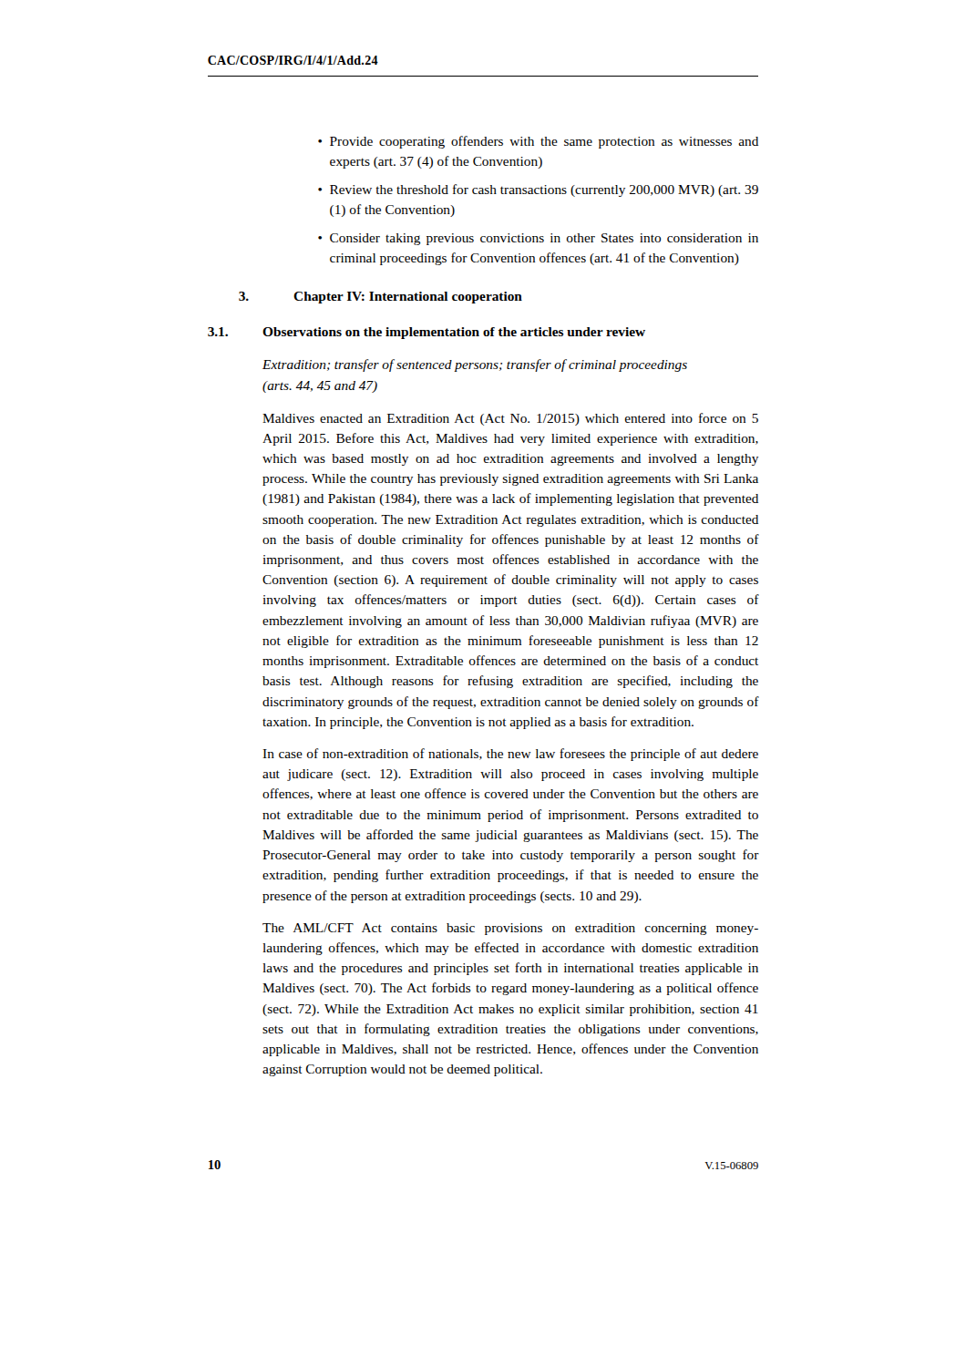CAC/COSP/IRG/I/4/1/Add.24
Provide cooperating offenders with the same protection as witnesses and experts (art. 37 (4) of the Convention)
Review the threshold for cash transactions (currently 200,000 MVR) (art. 39 (1) of the Convention)
Consider taking previous convictions in other States into consideration in criminal proceedings for Convention offences (art. 41 of the Convention)
3. Chapter IV: International cooperation
3.1. Observations on the implementation of the articles under review
Extradition; transfer of sentenced persons; transfer of criminal proceedings
(arts. 44, 45 and 47)
Maldives enacted an Extradition Act (Act No. 1/2015) which entered into force on 5 April 2015. Before this Act, Maldives had very limited experience with extradition, which was based mostly on ad hoc extradition agreements and involved a lengthy process. While the country has previously signed extradition agreements with Sri Lanka (1981) and Pakistan (1984), there was a lack of implementing legislation that prevented smooth cooperation. The new Extradition Act regulates extradition, which is conducted on the basis of double criminality for offences punishable by at least 12 months of imprisonment, and thus covers most offences established in accordance with the Convention (section 6). A requirement of double criminality will not apply to cases involving tax offences/matters or import duties (sect. 6(d)). Certain cases of embezzlement involving an amount of less than 30,000 Maldivian rufiyaa (MVR) are not eligible for extradition as the minimum foreseeable punishment is less than 12 months imprisonment. Extraditable offences are determined on the basis of a conduct basis test. Although reasons for refusing extradition are specified, including the discriminatory grounds of the request, extradition cannot be denied solely on grounds of taxation. In principle, the Convention is not applied as a basis for extradition.
In case of non-extradition of nationals, the new law foresees the principle of aut dedere aut judicare (sect. 12). Extradition will also proceed in cases involving multiple offences, where at least one offence is covered under the Convention but the others are not extraditable due to the minimum period of imprisonment. Persons extradited to Maldives will be afforded the same judicial guarantees as Maldivians (sect. 15). The Prosecutor-General may order to take into custody temporarily a person sought for extradition, pending further extradition proceedings, if that is needed to ensure the presence of the person at extradition proceedings (sects. 10 and 29).
The AML/CFT Act contains basic provisions on extradition concerning money-laundering offences, which may be effected in accordance with domestic extradition laws and the procedures and principles set forth in international treaties applicable in Maldives (sect. 70). The Act forbids to regard money-laundering as a political offence (sect. 72). While the Extradition Act makes no explicit similar prohibition, section 41 sets out that in formulating extradition treaties the obligations under conventions, applicable in Maldives, shall not be restricted. Hence, offences under the Convention against Corruption would not be deemed political.
10 V.15-06809